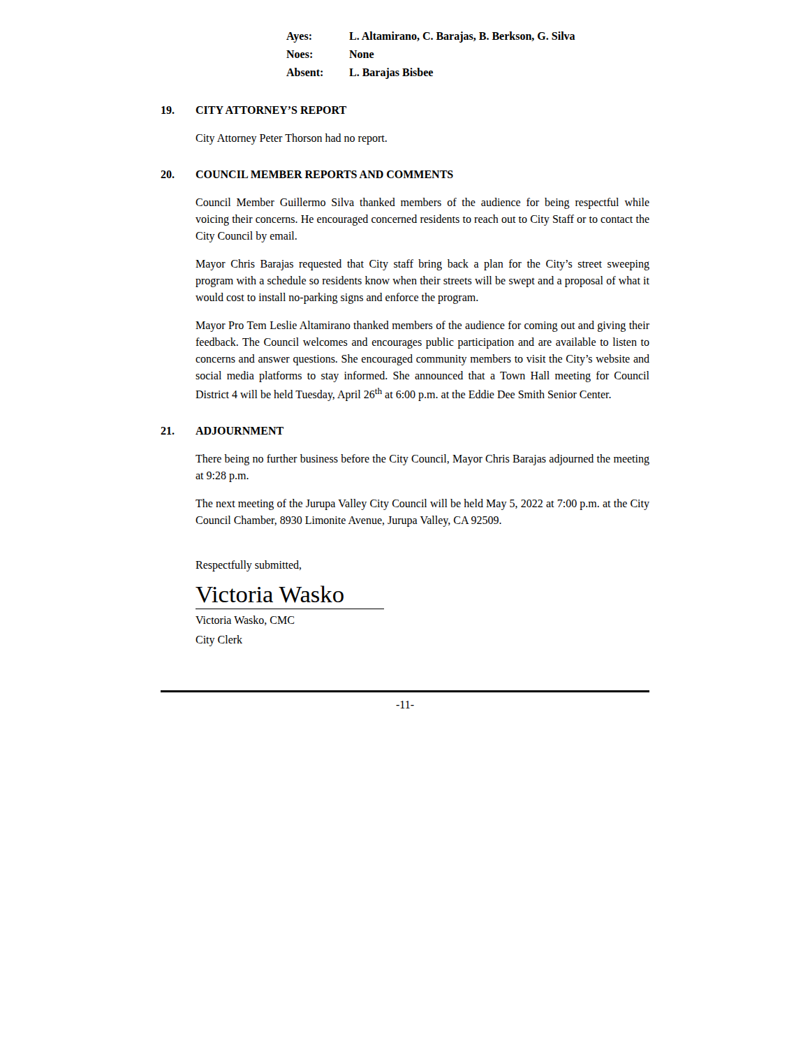Ayes: L. Altamirano, C. Barajas, B. Berkson, G. Silva
Noes: None
Absent: L. Barajas Bisbee
19. CITY ATTORNEY’S REPORT
City Attorney Peter Thorson had no report.
20. COUNCIL MEMBER REPORTS AND COMMENTS
Council Member Guillermo Silva thanked members of the audience for being respectful while voicing their concerns. He encouraged concerned residents to reach out to City Staff or to contact the City Council by email.
Mayor Chris Barajas requested that City staff bring back a plan for the City’s street sweeping program with a schedule so residents know when their streets will be swept and a proposal of what it would cost to install no-parking signs and enforce the program.
Mayor Pro Tem Leslie Altamirano thanked members of the audience for coming out and giving their feedback. The Council welcomes and encourages public participation and are available to listen to concerns and answer questions. She encouraged community members to visit the City’s website and social media platforms to stay informed. She announced that a Town Hall meeting for Council District 4 will be held Tuesday, April 26th at 6:00 p.m. at the Eddie Dee Smith Senior Center.
21. ADJOURNMENT
There being no further business before the City Council, Mayor Chris Barajas adjourned the meeting at 9:28 p.m.
The next meeting of the Jurupa Valley City Council will be held May 5, 2022 at 7:00 p.m. at the City Council Chamber, 8930 Limonite Avenue, Jurupa Valley, CA 92509.
Respectfully submitted,
Victoria Wasko
Victoria Wasko, CMC
City Clerk
-11-